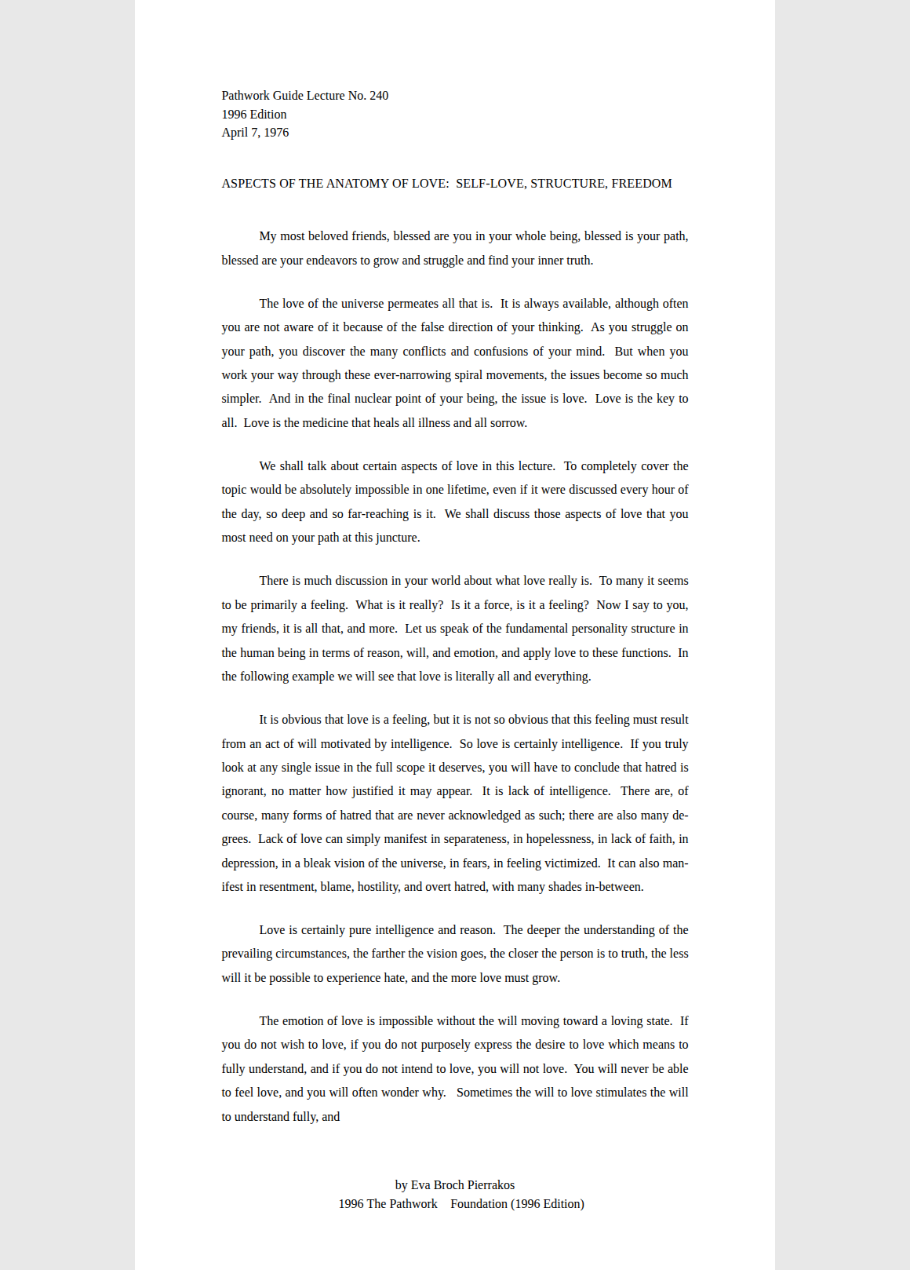Pathwork Guide Lecture No. 240
1996 Edition
April 7, 1976
Aspects of the Anatomy of Love: Self-Love, Structure, Freedom
My most beloved friends, blessed are you in your whole being, blessed is your path, blessed are your endeavors to grow and struggle and find your inner truth.
The love of the universe permeates all that is. It is always available, although often you are not aware of it because of the false direction of your thinking. As you struggle on your path, you discover the many conflicts and confusions of your mind. But when you work your way through these ever-narrowing spiral movements, the issues become so much simpler. And in the final nuclear point of your being, the issue is love. Love is the key to all. Love is the medicine that heals all illness and all sorrow.
We shall talk about certain aspects of love in this lecture. To completely cover the topic would be absolutely impossible in one lifetime, even if it were discussed every hour of the day, so deep and so far-reaching is it. We shall discuss those aspects of love that you most need on your path at this juncture.
There is much discussion in your world about what love really is. To many it seems to be primarily a feeling. What is it really? Is it a force, is it a feeling? Now I say to you, my friends, it is all that, and more. Let us speak of the fundamental personality structure in the human being in terms of reason, will, and emotion, and apply love to these functions. In the following example we will see that love is literally all and everything.
It is obvious that love is a feeling, but it is not so obvious that this feeling must result from an act of will motivated by intelligence. So love is certainly intelligence. If you truly look at any single issue in the full scope it deserves, you will have to conclude that hatred is ignorant, no matter how justified it may appear. It is lack of intelligence. There are, of course, many forms of hatred that are never acknowledged as such; there are also many degrees. Lack of love can simply manifest in separateness, in hopelessness, in lack of faith, in depression, in a bleak vision of the universe, in fears, in feeling victimized. It can also manifest in resentment, blame, hostility, and overt hatred, with many shades in-between.
Love is certainly pure intelligence and reason. The deeper the understanding of the prevailing circumstances, the farther the vision goes, the closer the person is to truth, the less will it be possible to experience hate, and the more love must grow.
The emotion of love is impossible without the will moving toward a loving state. If you do not wish to love, if you do not purposely express the desire to love which means to fully understand, and if you do not intend to love, you will not love. You will never be able to feel love, and you will often wonder why. Sometimes the will to love stimulates the will to understand fully, and
by Eva Broch Pierrakos
 1996 The Pathwork Foundation (1996 Edition)